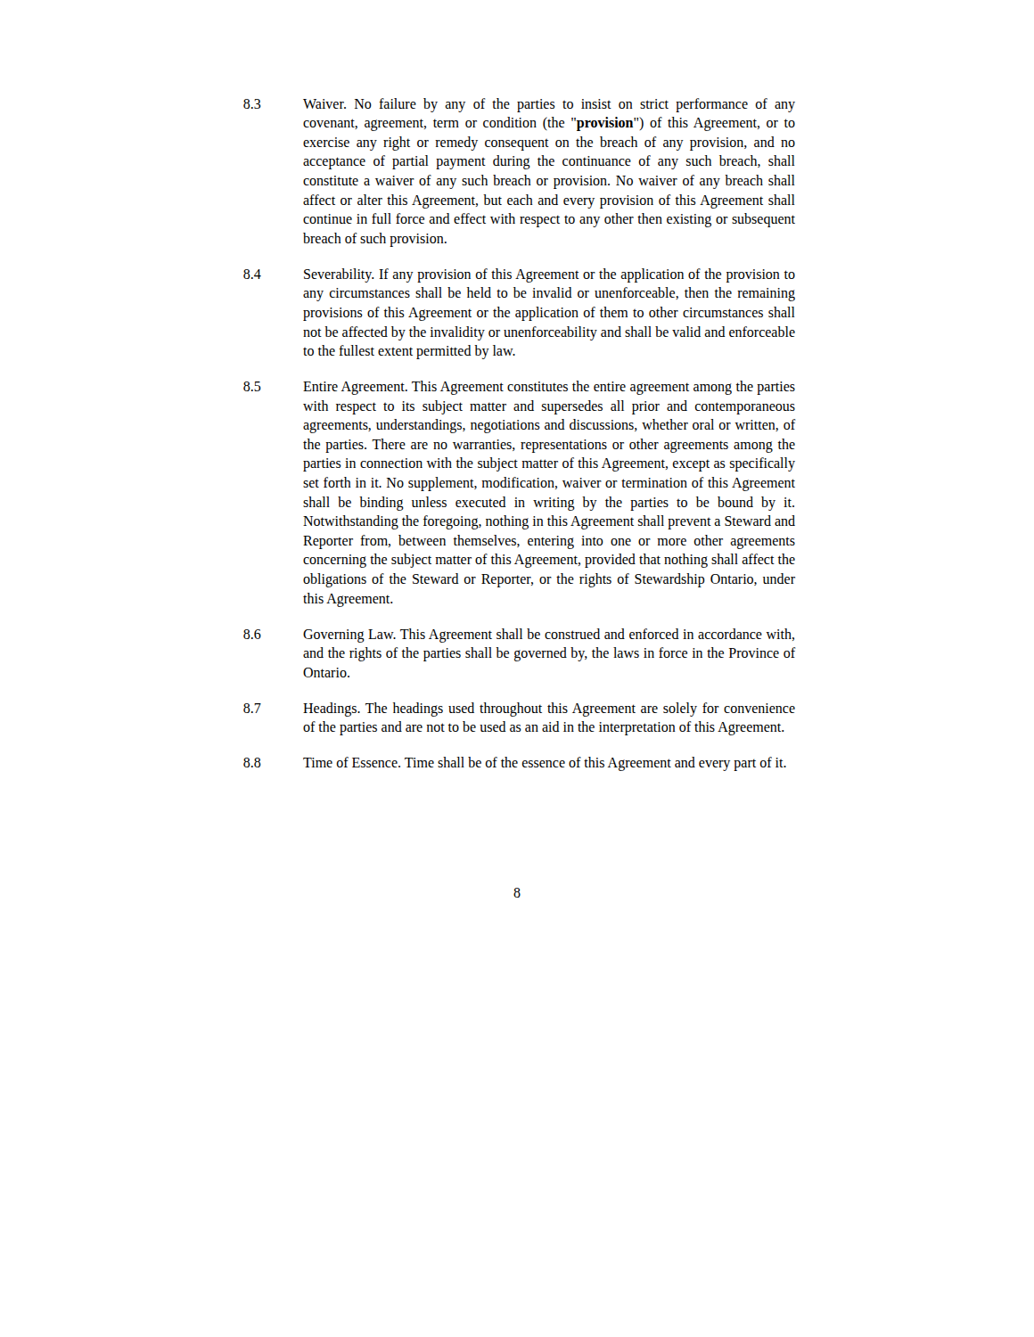8.3
Waiver. No failure by any of the parties to insist on strict performance of any covenant, agreement, term or condition (the "provision") of this Agreement, or to exercise any right or remedy consequent on the breach of any provision, and no acceptance of partial payment during the continuance of any such breach, shall constitute a waiver of any such breach or provision. No waiver of any breach shall affect or alter this Agreement, but each and every provision of this Agreement shall continue in full force and effect with respect to any other then existing or subsequent breach of such provision.
8.4
Severability. If any provision of this Agreement or the application of the provision to any circumstances shall be held to be invalid or unenforceable, then the remaining provisions of this Agreement or the application of them to other circumstances shall not be affected by the invalidity or unenforceability and shall be valid and enforceable to the fullest extent permitted by law.
8.5
Entire Agreement. This Agreement constitutes the entire agreement among the parties with respect to its subject matter and supersedes all prior and contemporaneous agreements, understandings, negotiations and discussions, whether oral or written, of the parties. There are no warranties, representations or other agreements among the parties in connection with the subject matter of this Agreement, except as specifically set forth in it. No supplement, modification, waiver or termination of this Agreement shall be binding unless executed in writing by the parties to be bound by it. Notwithstanding the foregoing, nothing in this Agreement shall prevent a Steward and Reporter from, between themselves, entering into one or more other agreements concerning the subject matter of this Agreement, provided that nothing shall affect the obligations of the Steward or Reporter, or the rights of Stewardship Ontario, under this Agreement.
8.6
Governing Law. This Agreement shall be construed and enforced in accordance with, and the rights of the parties shall be governed by, the laws in force in the Province of Ontario.
8.7
Headings. The headings used throughout this Agreement are solely for convenience of the parties and are not to be used as an aid in the interpretation of this Agreement.
8.8
Time of Essence. Time shall be of the essence of this Agreement and every part of it.
8